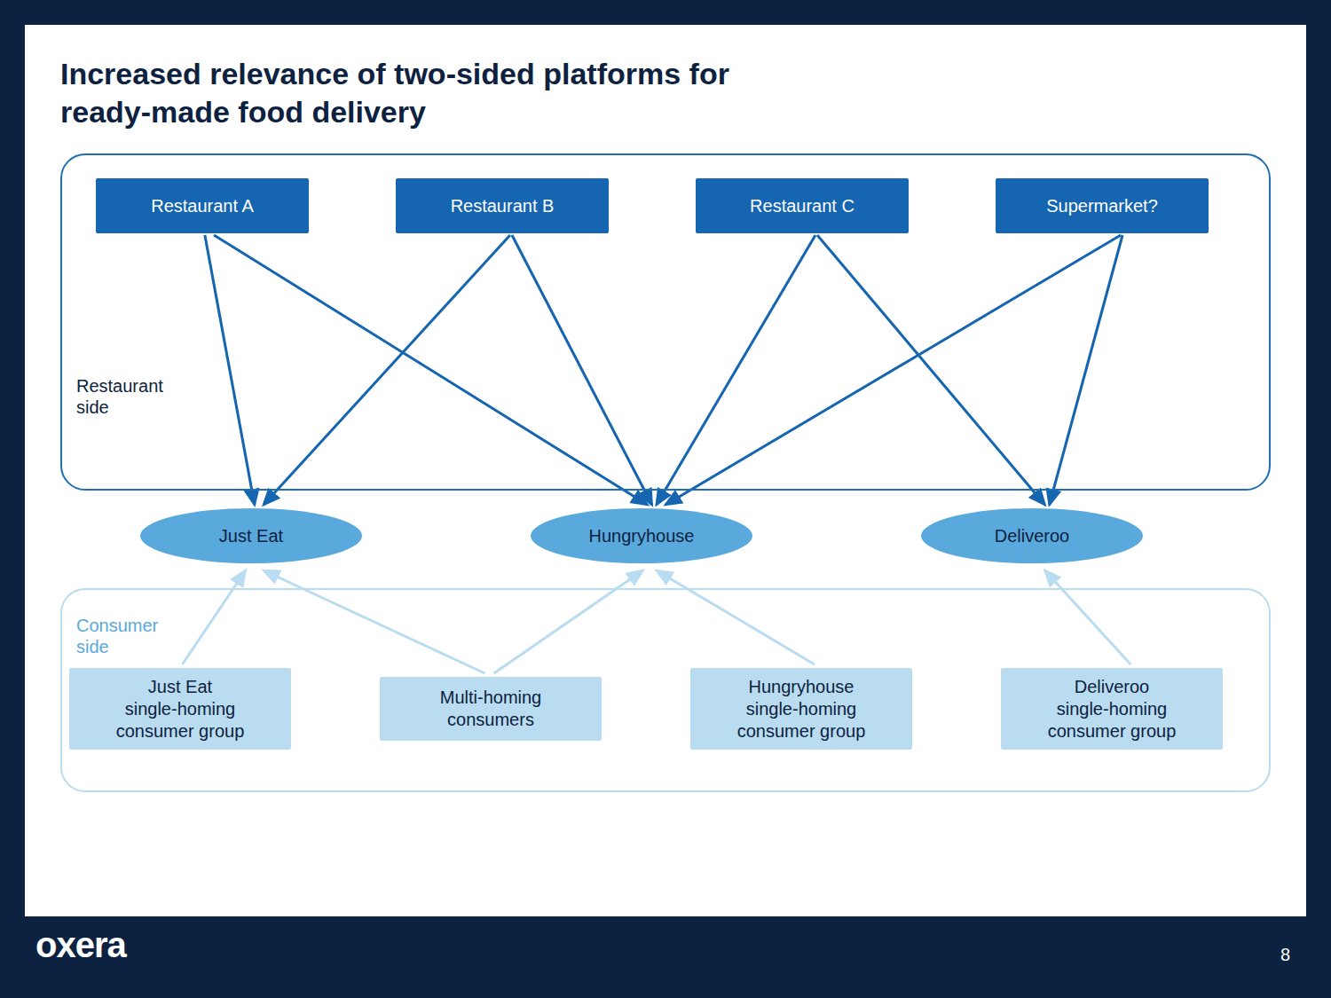Increased relevance of two-sided platforms for
ready-made food delivery
Restaurant
side
Consumer
side
Restaurant A
Restaurant B
Restaurant C
Supermarket?
Just Eat
Hungryhouse
Deliveroo
Just Eat
single-homing
consumer group
Multi-homing
consumers
Hungryhouse
single-homing
consumer group
Deliveroo
single-homing
consumer group
oxera
8